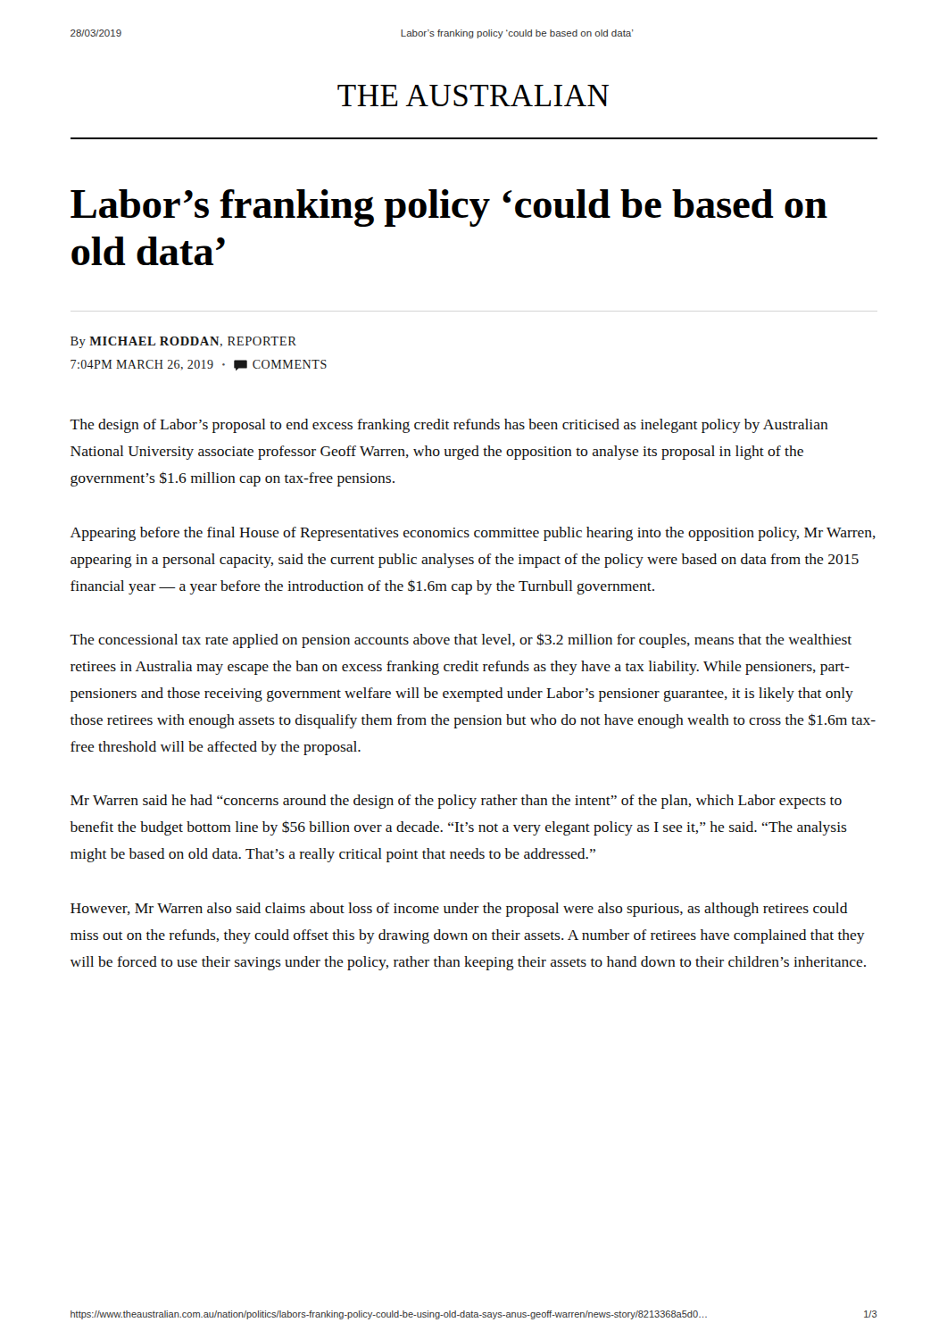28/03/2019 Labor’s franking policy ‘could be based on old data’
THE AUSTRALIAN
Labor’s franking policy ‘could be based on old data’
By MICHAEL RODDAN, REPORTER
7:04PM MARCH 26, 2019 • COMMENTS
The design of Labor’s proposal to end excess franking credit refunds has been criticised as inelegant policy by Australian National University associate professor Geoff Warren, who urged the opposition to analyse its proposal in light of the government’s $1.6 million cap on tax-free pensions.
Appearing before the final House of Representatives economics committee public hearing into the opposition policy, Mr Warren, appearing in a personal capacity, said the current public analyses of the impact of the policy were based on data from the 2015 financial year — a year before the introduction of the $1.6m cap by the Turnbull government.
The concessional tax rate applied on pension accounts above that level, or $3.2 million for couples, means that the wealthiest retirees in Australia may escape the ban on excess franking credit refunds as they have a tax liability. While pensioners, part-pensioners and those receiving government welfare will be exempted under Labor’s pensioner guarantee, it is likely that only those retirees with enough assets to disqualify them from the pension but who do not have enough wealth to cross the $1.6m tax-free threshold will be affected by the proposal.
Mr Warren said he had “concerns around the design of the policy rather than the intent” of the plan, which Labor expects to benefit the budget bottom line by $56 billion over a decade. “It’s not a very elegant policy as I see it,” he said. “The analysis might be based on old data. That’s a really critical point that needs to be addressed.”
However, Mr Warren also said claims about loss of income under the proposal were also spurious, as although retirees could miss out on the refunds, they could offset this by drawing down on their assets. A number of retirees have complained that they will be forced to use their savings under the policy, rather than keeping their assets to hand down to their children’s inheritance.
https://www.theaustralian.com.au/nation/politics/labors-franking-policy-could-be-using-old-data-says-anus-geoff-warren/news-story/8213368a5d0… 1/3